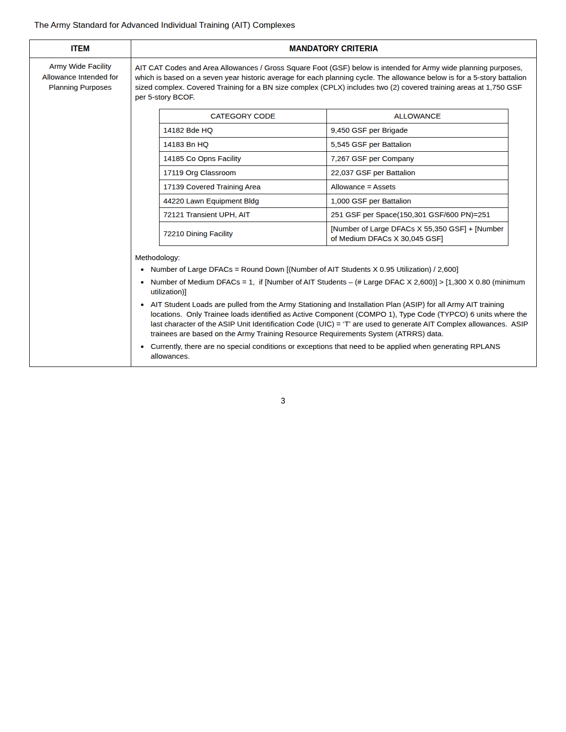The Army Standard for Advanced Individual Training (AIT) Complexes
| ITEM | MANDATORY CRITERIA |
| --- | --- |
| Army Wide Facility Allowance Intended for Planning Purposes | AIT CAT Codes and Area Allowances / Gross Square Foot (GSF) below is intended for Army wide planning purposes, which is based on a seven year historic average for each planning cycle. The allowance below is for a 5-story battalion sized complex. Covered Training for a BN size complex (CPLX) includes two (2) covered training areas at 1,750 GSF per 5-story BCOF. / CATEGORY CODE / ALLOWANCE / / --- / --- / / 14182 Bde HQ / 9,450 GSF per Brigade / / 14183 Bn HQ / 5,545 GSF per Battalion / / 14185 Co Opns Facility / 7,267 GSF per Company / / 17119 Org Classroom / 22,037 GSF per Battalion / / 17139 Covered Training Area / Allowance = Assets / / 44220 Lawn Equipment Bldg / 1,000 GSF per Battalion / / 72121 Transient UPH, AIT / 251 GSF per Space(150,301 GSF/600 PN)=251 / / 72210 Dining Facility / [Number of Large DFACs X 55,350 GSF] + [Number of Medium DFACs X 30,045 GSF] / Methodology: Number of Large DFACs = Round Down [(Number of AIT Students X 0.95 Utilization) / 2,600] Number of Medium DFACs = 1, if [Number of AIT Students – (# Large DFAC X 2,600)] > [1,300 X 0.80 (minimum utilization)] AIT Student Loads are pulled from the Army Stationing and Installation Plan (ASIP) for all Army AIT training locations. Only Trainee loads identified as Active Component (COMPO 1), Type Code (TYPCO) 6 units where the last character of the ASIP Unit Identification Code (UIC) = ‘T’ are used to generate AIT Complex allowances. ASIP trainees are based on the Army Training Resource Requirements System (ATRRS) data. Currently, there are no special conditions or exceptions that need to be applied when generating RPLANS allowances. |
3